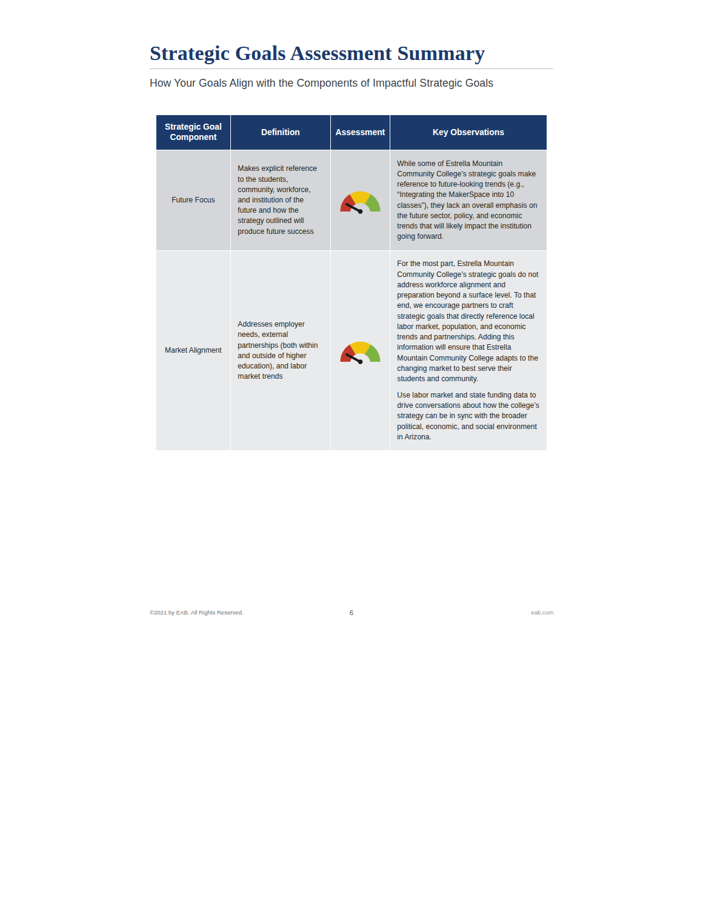Strategic Goals Assessment Summary
How Your Goals Align with the Components of Impactful Strategic Goals
| Strategic Goal Component | Definition | Assessment | Key Observations |
| --- | --- | --- | --- |
| Future Focus | Makes explicit reference to the students, community, workforce, and institution of the future and how the strategy outlined will produce future success | | While some of Estrella Mountain Community College’s strategic goals make reference to future-looking trends (e.g., “Integrating the MakerSpace into 10 classes”), they lack an overall emphasis on the future sector, policy, and economic trends that will likely impact the institution going forward. |
| Market Alignment | Addresses employer needs, external partnerships (both within and outside of higher education), and labor market trends | | For the most part, Estrella Mountain Community College’s strategic goals do not address workforce alignment and preparation beyond a surface level. To that end, we encourage partners to craft strategic goals that directly reference local labor market, population, and economic trends and partnerships. Adding this information will ensure that Estrella Mountain Community College adapts to the changing market to best serve their students and community. Use labor market and state funding data to drive conversations about how the college’s strategy can be in sync with the broader political, economic, and social environment in Arizona. |
©2021 by EAB. All Rights Reserved.
6
eab.com